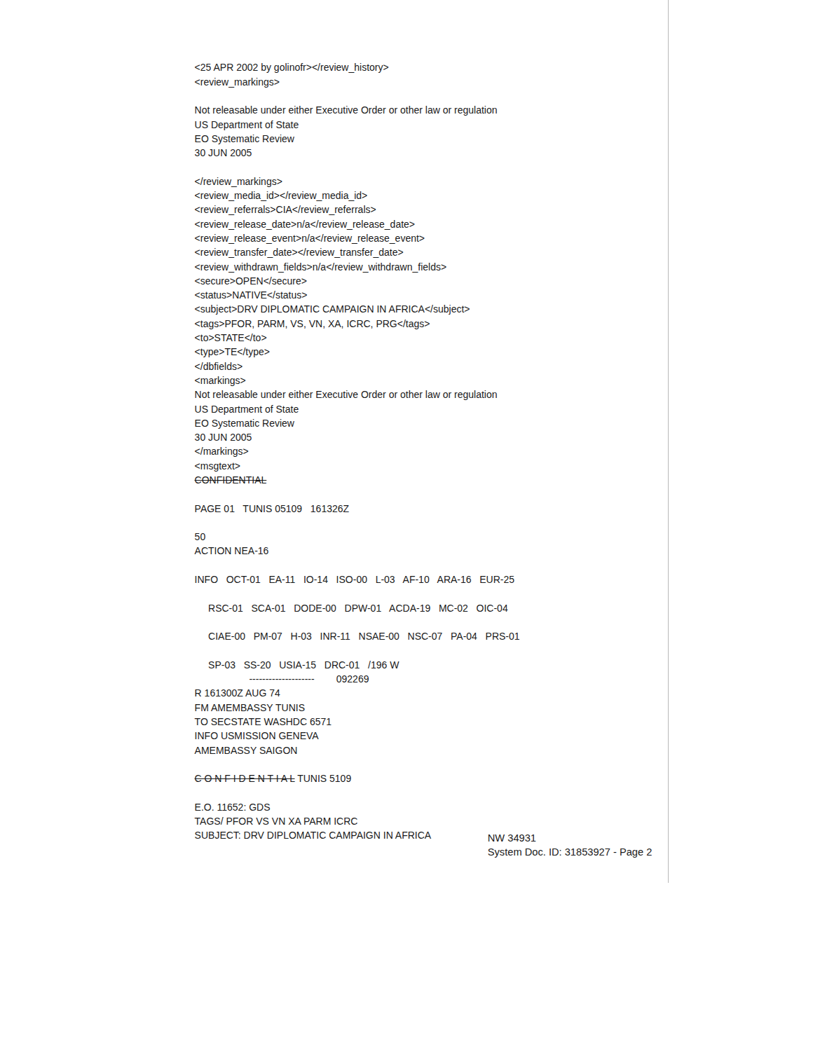<25 APR 2002 by golinofr></review_history> <review_markings> Not releasable under either Executive Order or other law or regulation US Department of State EO Systematic Review 30 JUN 2005 </review_markings> <review_media_id></review_media_id> <review_referrals>CIA</review_referrals> <review_release_date>n/a</review_release_date> <review_release_event>n/a</review_release_event> <review_transfer_date></review_transfer_date> <review_withdrawn_fields>n/a</review_withdrawn_fields> <secure>OPEN</secure> <status>NATIVE</status> <subject>DRV DIPLOMATIC CAMPAIGN IN AFRICA</subject> <tags>PFOR, PARM, VS, VN, XA, ICRC, PRG</tags> <to>STATE</to> <type>TE</type> </dbfields> <markings> Not releasable under either Executive Order or other law or regulation US Department of State EO Systematic Review 30 JUN 2005 </markings> <msgtext> CONFIDENTIAL PAGE 01 TUNIS 05109 161326Z 50 ACTION NEA-16 INFO OCT-01 EA-11 IO-14 ISO-00 L-03 AF-10 ARA-16 EUR-25 RSC-01 SCA-01 DODE-00 DPW-01 ACDA-19 MC-02 OIC-04 CIAE-00 PM-07 H-03 INR-11 NSAE-00 NSC-07 PA-04 PRS-01 SP-03 SS-20 USIA-15 DRC-01 /196 W -------------------- 092269 R 161300Z AUG 74 FM AMEMBASSY TUNIS TO SECSTATE WASHDC 6571 INFO USMISSION GENEVA AMEMBASSY SAIGON C O N F I D E N T I A L TUNIS 5109 E.O. 11652: GDS TAGS/ PFOR VS VN XA PARM ICRC SUBJECT: DRV DIPLOMATIC CAMPAIGN IN AFRICA
NW 34931
System Doc. ID: 31853927 - Page 2